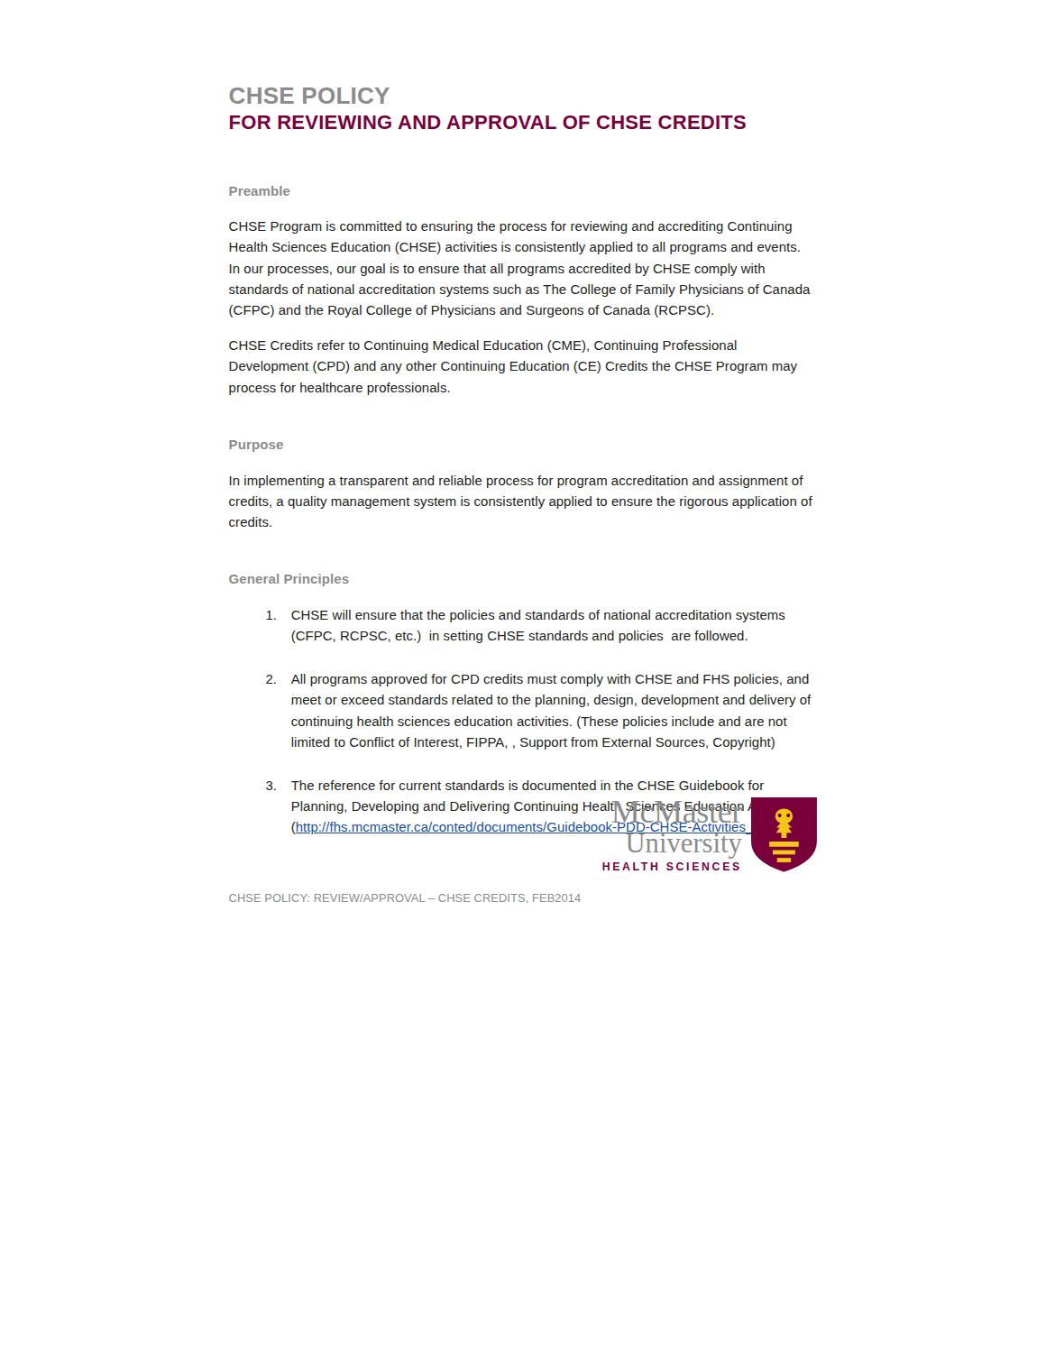CHSE POLICY FOR REVIEWING AND APPROVAL OF CHSE CREDITS
Preamble
CHSE Program is committed to ensuring the process for reviewing and accrediting Continuing Health Sciences Education (CHSE) activities is consistently applied to all programs and events. In our processes, our goal is to ensure that all programs accredited by CHSE comply with standards of national accreditation systems such as The College of Family Physicians of Canada (CFPC) and the Royal College of Physicians and Surgeons of Canada (RCPSC).
CHSE Credits refer to Continuing Medical Education (CME), Continuing Professional Development (CPD) and any other Continuing Education (CE) Credits the CHSE Program may process for healthcare professionals.
Purpose
In implementing a transparent and reliable process for program accreditation and assignment of credits, a quality management system is consistently applied to ensure the rigorous application of credits.
General Principles
CHSE will ensure that the policies and standards of national accreditation systems (CFPC, RCPSC, etc.) in setting CHSE standards and policies are followed.
All programs approved for CPD credits must comply with CHSE and FHS policies, and meet or exceed standards related to the planning, design, development and delivery of continuing health sciences education activities. (These policies include and are not limited to Conflict of Interest, FIPPA, , Support from External Sources, Copyright)
The reference for current standards is documented in the CHSE Guidebook for Planning, Developing and Delivering Continuing Health Sciences Education Activities.
(http://fhs.mcmaster.ca/conted/documents/Guidebook-PDD-CHSE-Activities_web.pdf)
McMaster University HEALTH SCIENCES
CHSE POLICY: REVIEW/APPROVAL – CHSE CREDITS, FEB2014